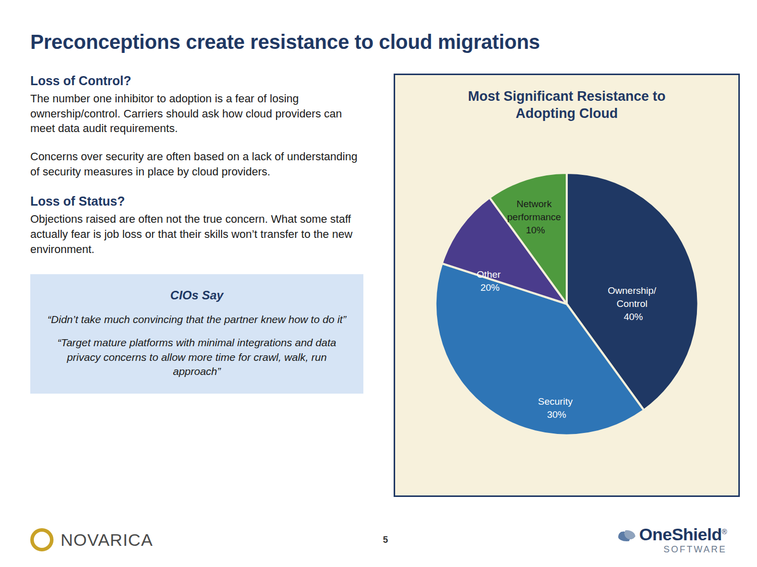Preconceptions create resistance to cloud migrations
Loss of Control?
The number one inhibitor to adoption is a fear of losing ownership/control. Carriers should ask how cloud providers can meet data audit requirements.
Concerns over security are often based on a lack of understanding of security measures in place by cloud providers.
Loss of Status?
Objections raised are often not the true concern. What some staff actually fear is job loss or that their skills won’t transfer to the new environment.
CIOs Say
“Didn’t take much convincing that the partner knew how to do it”
“Target mature platforms with minimal integrations and data privacy concerns to allow more time for crawl, walk, run approach”
Most Significant Resistance to
Adopting Cloud
Ownership/ Control 40% Security 30% Other 20% Network performance 10%
NOVARICA
5
OneShield®
SOFTWARE